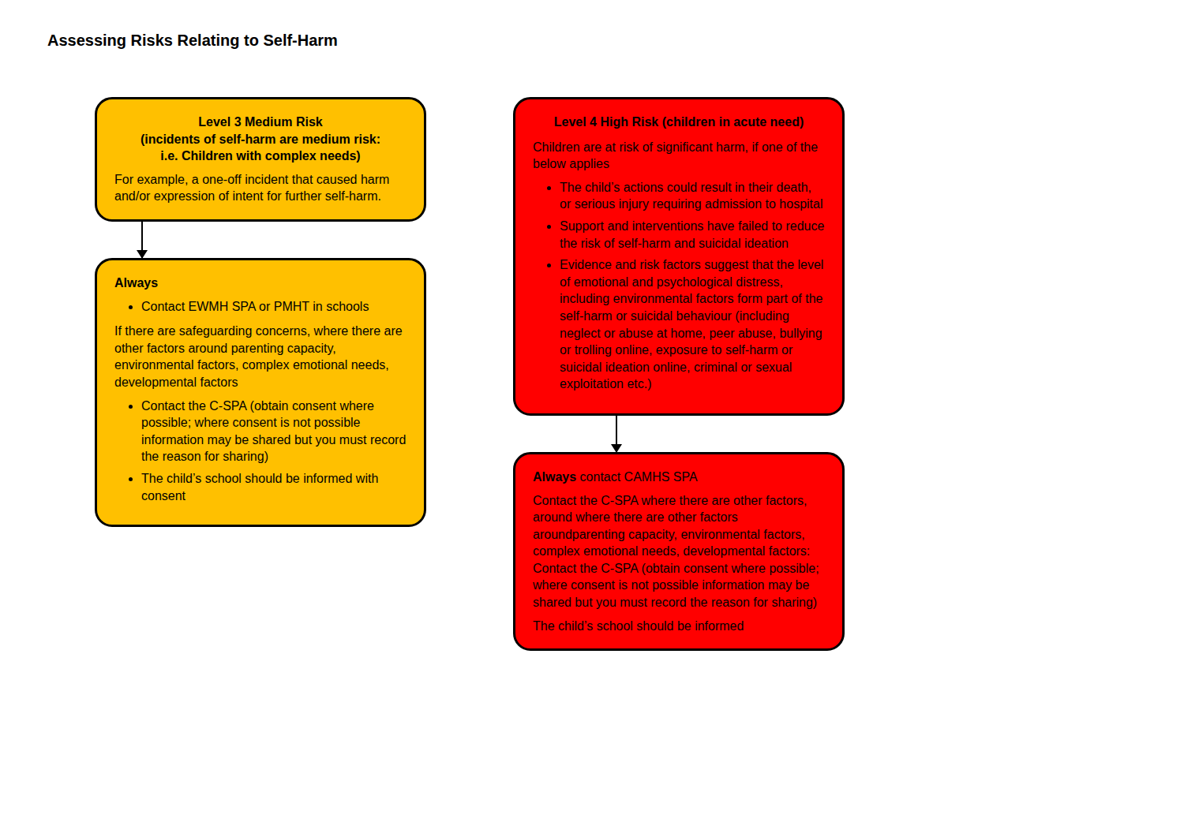Assessing Risks Relating to Self-Harm
Level 3 Medium Risk
(incidents of self-harm are medium risk:
i.e. Children with complex needs)
For example, a one-off incident that caused harm and/or expression of intent for further self-harm.
Always
Contact EWMH SPA or PMHT in schools
If there are safeguarding concerns, where there are other factors around parenting capacity, environmental factors, complex emotional needs, developmental factors
Contact the C-SPA (obtain consent where possible; where consent is not possible information may be shared but you must record the reason for sharing)
The child’s school should be informed with consent
Level 4 High Risk (children in acute need)
Children are at risk of significant harm, if one of the below applies
The child’s actions could result in their death, or serious injury requiring admission to hospital
Support and interventions have failed to reduce the risk of self-harm and suicidal ideation
Evidence and risk factors suggest that the level of emotional and psychological distress, including environmental factors form part of the self-harm or suicidal behaviour (including neglect or abuse at home, peer abuse, bullying or trolling online, exposure to self-harm or suicidal ideation online, criminal or sexual exploitation etc.)
Always contact CAMHS SPA
Contact the C-SPA where there are other factors, around where there are other factors aroundparenting capacity, environmental factors, complex emotional needs, developmental factors:
Contact the C-SPA (obtain consent where possible; where consent is not possible information may be shared but you must record the reason for sharing)
The child’s school should be informed